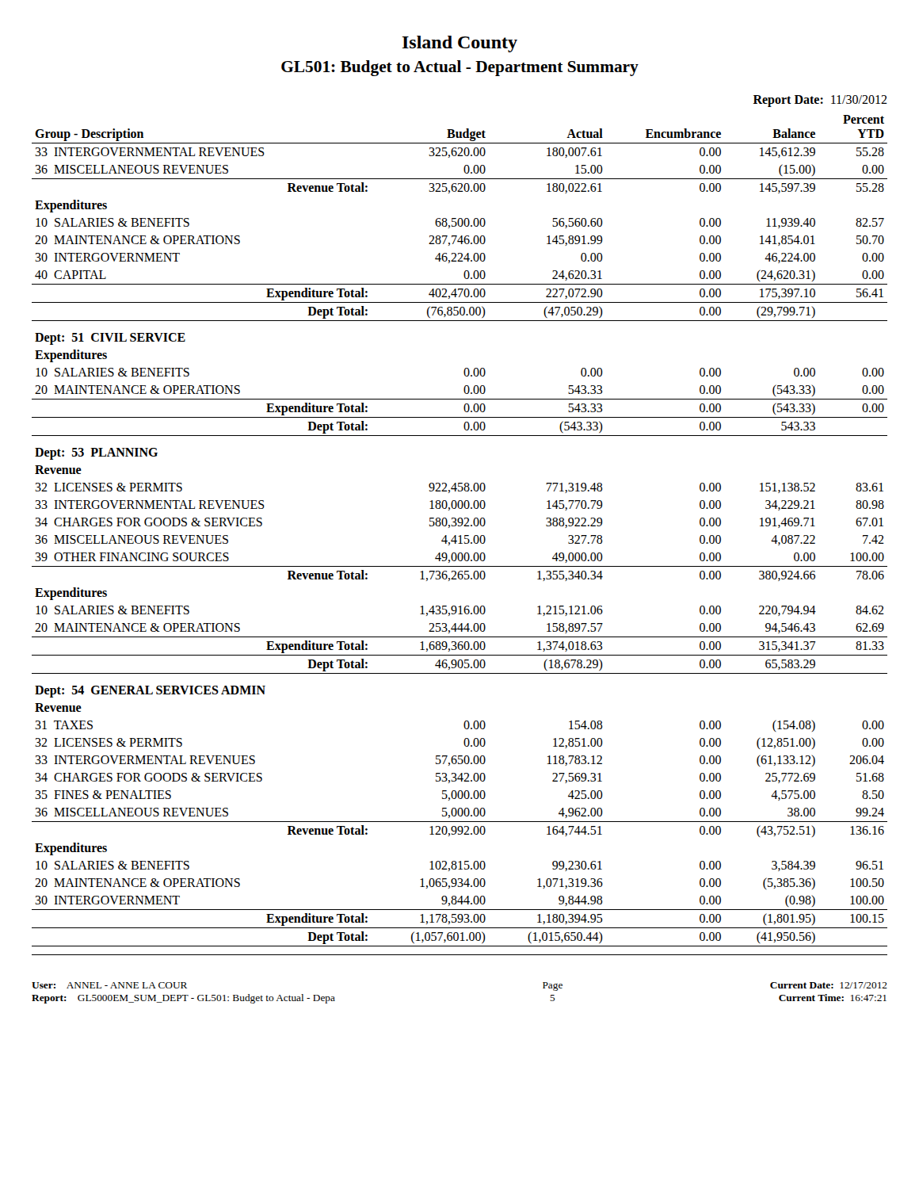Island County
GL501: Budget to Actual - Department Summary
Report Date: 11/30/2012
| Group - Description | Budget | Actual | Encumbrance | Balance | Percent YTD |
| --- | --- | --- | --- | --- | --- |
| 33 INTERGOVERNMENTAL REVENUES | 325,620.00 | 180,007.61 | 0.00 | 145,612.39 | 55.28 |
| 36 MISCELLANEOUS REVENUES | 0.00 | 15.00 | 0.00 | (15.00) | 0.00 |
| Revenue Total: | 325,620.00 | 180,022.61 | 0.00 | 145,597.39 | 55.28 |
| Expenditures |
| 10 SALARIES & BENEFITS | 68,500.00 | 56,560.60 | 0.00 | 11,939.40 | 82.57 |
| 20 MAINTENANCE & OPERATIONS | 287,746.00 | 145,891.99 | 0.00 | 141,854.01 | 50.70 |
| 30 INTERGOVERNMENT | 46,224.00 | 0.00 | 0.00 | 46,224.00 | 0.00 |
| 40 CAPITAL | 0.00 | 24,620.31 | 0.00 | (24,620.31) | 0.00 |
| Expenditure Total: | 402,470.00 | 227,072.90 | 0.00 | 175,397.10 | 56.41 |
| Dept Total: | (76,850.00) | (47,050.29) | 0.00 | (29,799.71) | |
| Dept: 51 CIVIL SERVICE |
| Expenditures |
| 10 SALARIES & BENEFITS | 0.00 | 0.00 | 0.00 | 0.00 | 0.00 |
| 20 MAINTENANCE & OPERATIONS | 0.00 | 543.33 | 0.00 | (543.33) | 0.00 |
| Expenditure Total: | 0.00 | 543.33 | 0.00 | (543.33) | 0.00 |
| Dept Total: | 0.00 | (543.33) | 0.00 | 543.33 | |
| Dept: 53 PLANNING |
| Revenue |
| 32 LICENSES & PERMITS | 922,458.00 | 771,319.48 | 0.00 | 151,138.52 | 83.61 |
| 33 INTERGOVERNMENTAL REVENUES | 180,000.00 | 145,770.79 | 0.00 | 34,229.21 | 80.98 |
| 34 CHARGES FOR GOODS & SERVICES | 580,392.00 | 388,922.29 | 0.00 | 191,469.71 | 67.01 |
| 36 MISCELLANEOUS REVENUES | 4,415.00 | 327.78 | 0.00 | 4,087.22 | 7.42 |
| 39 OTHER FINANCING SOURCES | 49,000.00 | 49,000.00 | 0.00 | 0.00 | 100.00 |
| Revenue Total: | 1,736,265.00 | 1,355,340.34 | 0.00 | 380,924.66 | 78.06 |
| Expenditures |
| 10 SALARIES & BENEFITS | 1,435,916.00 | 1,215,121.06 | 0.00 | 220,794.94 | 84.62 |
| 20 MAINTENANCE & OPERATIONS | 253,444.00 | 158,897.57 | 0.00 | 94,546.43 | 62.69 |
| Expenditure Total: | 1,689,360.00 | 1,374,018.63 | 0.00 | 315,341.37 | 81.33 |
| Dept Total: | 46,905.00 | (18,678.29) | 0.00 | 65,583.29 | |
| Dept: 54 GENERAL SERVICES ADMIN |
| Revenue |
| 31 TAXES | 0.00 | 154.08 | 0.00 | (154.08) | 0.00 |
| 32 LICENSES & PERMITS | 0.00 | 12,851.00 | 0.00 | (12,851.00) | 0.00 |
| 33 INTERGOVERMENTAL REVENUES | 57,650.00 | 118,783.12 | 0.00 | (61,133.12) | 206.04 |
| 34 CHARGES FOR GOODS & SERVICES | 53,342.00 | 27,569.31 | 0.00 | 25,772.69 | 51.68 |
| 35 FINES & PENALTIES | 5,000.00 | 425.00 | 0.00 | 4,575.00 | 8.50 |
| 36 MISCELLANEOUS REVENUES | 5,000.00 | 4,962.00 | 0.00 | 38.00 | 99.24 |
| Revenue Total: | 120,992.00 | 164,744.51 | 0.00 | (43,752.51) | 136.16 |
| Expenditures |
| 10 SALARIES & BENEFITS | 102,815.00 | 99,230.61 | 0.00 | 3,584.39 | 96.51 |
| 20 MAINTENANCE & OPERATIONS | 1,065,934.00 | 1,071,319.36 | 0.00 | (5,385.36) | 100.50 |
| 30 INTERGOVERNMENT | 9,844.00 | 9,844.98 | 0.00 | (0.98) | 100.00 |
| Expenditure Total: | 1,178,593.00 | 1,180,394.95 | 0.00 | (1,801.95) | 100.15 |
| Dept Total: | (1,057,601.00) | (1,015,650.44) | 0.00 | (41,950.56) | |
User: ANNEL - ANNE LA COUR
Report: GL5000EM_SUM_DEPT - GL501: Budget to Actual - Depa
Page
5
Current Date: 12/17/2012
Current Time: 16:47:21